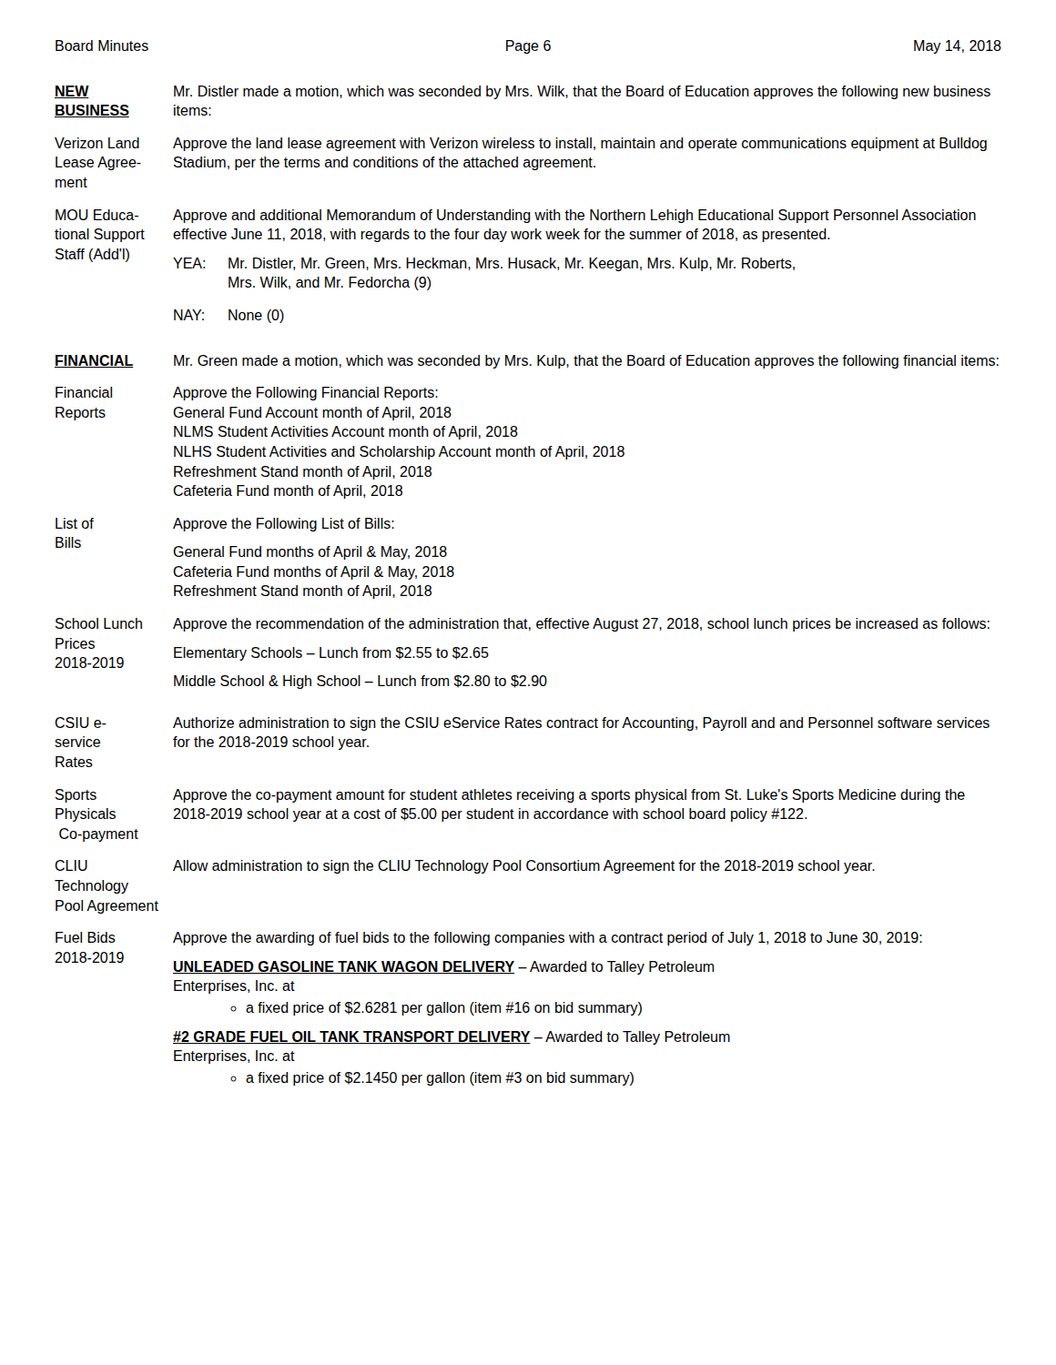Board Minutes
Page 6
May 14, 2018
| NEW BUSINESS | Mr. Distler made a motion, which was seconded by Mrs. Wilk, that the Board of Education approves the following new business items: |
| Verizon Land Lease Agree- ment | Approve the land lease agreement with Verizon wireless to install, maintain and operate communications equipment at Bulldog Stadium, per the terms and conditions of the attached agreement. |
| MOU Educa- tional Support Staff (Add'l) | Approve and additional Memorandum of Understanding with the Northern Lehigh Educational Support Personnel Association effective June 11, 2018, with regards to the four day work week for the summer of 2018, as presented. / YEA: / Mr. Distler, Mr. Green, Mrs. Heckman, Mrs. Husack, Mr. Keegan, Mrs. Kulp, Mr. Roberts, Mrs. Wilk, and Mr. Fedorcha (9) / / NAY: / None (0) / |
| FINANCIAL | Mr. Green made a motion, which was seconded by Mrs. Kulp, that the Board of Education approves the following financial items: |
| Financial Reports | Approve the Following Financial Reports: General Fund Account month of April, 2018 NLMS Student Activities Account month of April, 2018 NLHS Student Activities and Scholarship Account month of April, 2018 Refreshment Stand month of April, 2018 Cafeteria Fund month of April, 2018 |
| List of Bills | Approve the Following List of Bills: General Fund months of April & May, 2018 Cafeteria Fund months of April & May, 2018 Refreshment Stand month of April, 2018 |
| School Lunch Prices 2018-2019 | Approve the recommendation of the administration that, effective August 27, 2018, school lunch prices be increased as follows: Elementary Schools – Lunch from $2.55 to $2.65 Middle School & High School – Lunch from $2.80 to $2.90 |
| CSIU e- service Rates | Authorize administration to sign the CSIU eService Rates contract for Accounting, Payroll and and Personnel software services for the 2018-2019 school year. |
| Sports Physicals Co-payment | Approve the co-payment amount for student athletes receiving a sports physical from St. Luke's Sports Medicine during the 2018-2019 school year at a cost of $5.00 per student in accordance with school board policy #122. |
| CLIU Technology Pool Agreement | Allow administration to sign the CLIU Technology Pool Consortium Agreement for the 2018-2019 school year. |
| Fuel Bids 2018-2019 | Approve the awarding of fuel bids to the following companies with a contract period of July 1, 2018 to June 30, 2019: UNLEADED GASOLINE TANK WAGON DELIVERY – Awarded to Talley Petroleum Enterprises, Inc. at a fixed price of $2.6281 per gallon (item #16 on bid summary) #2 GRADE FUEL OIL TANK TRANSPORT DELIVERY – Awarded to Talley Petroleum Enterprises, Inc. at a fixed price of $2.1450 per gallon (item #3 on bid summary) |